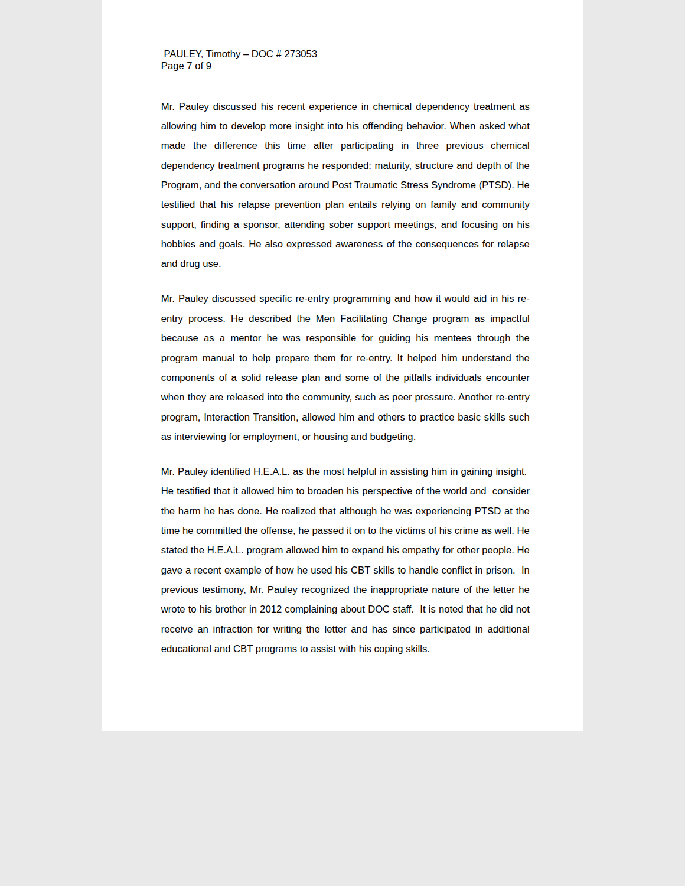PAULEY, Timothy – DOC # 273053
Page 7 of 9
Mr. Pauley discussed his recent experience in chemical dependency treatment as allowing him to develop more insight into his offending behavior. When asked what made the difference this time after participating in three previous chemical dependency treatment programs he responded: maturity, structure and depth of the Program, and the conversation around Post Traumatic Stress Syndrome (PTSD). He testified that his relapse prevention plan entails relying on family and community support, finding a sponsor, attending sober support meetings, and focusing on his hobbies and goals. He also expressed awareness of the consequences for relapse and drug use.
Mr. Pauley discussed specific re-entry programming and how it would aid in his re-entry process. He described the Men Facilitating Change program as impactful because as a mentor he was responsible for guiding his mentees through the program manual to help prepare them for re-entry. It helped him understand the components of a solid release plan and some of the pitfalls individuals encounter when they are released into the community, such as peer pressure. Another re-entry program, Interaction Transition, allowed him and others to practice basic skills such as interviewing for employment, or housing and budgeting.
Mr. Pauley identified H.E.A.L. as the most helpful in assisting him in gaining insight. He testified that it allowed him to broaden his perspective of the world and consider the harm he has done. He realized that although he was experiencing PTSD at the time he committed the offense, he passed it on to the victims of his crime as well. He stated the H.E.A.L. program allowed him to expand his empathy for other people. He gave a recent example of how he used his CBT skills to handle conflict in prison. In previous testimony, Mr. Pauley recognized the inappropriate nature of the letter he wrote to his brother in 2012 complaining about DOC staff. It is noted that he did not receive an infraction for writing the letter and has since participated in additional educational and CBT programs to assist with his coping skills.